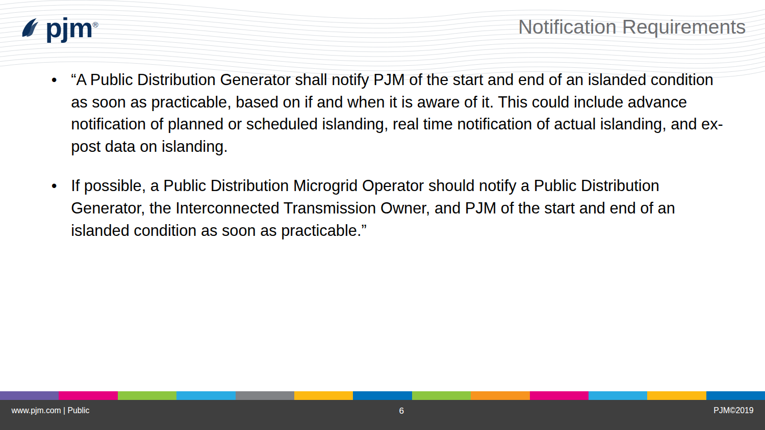pjm®
Notification Requirements
“A Public Distribution Generator shall notify PJM of the start and end of an islanded condition as soon as practicable, based on if and when it is aware of it. This could include advance notification of planned or scheduled islanding, real time notification of actual islanding, and ex-post data on islanding.
If possible, a Public Distribution Microgrid Operator should notify a Public Distribution Generator, the Interconnected Transmission Owner, and PJM of the start and end of an islanded condition as soon as practicable.”
www.pjm.com | Public
6
PJM©2019